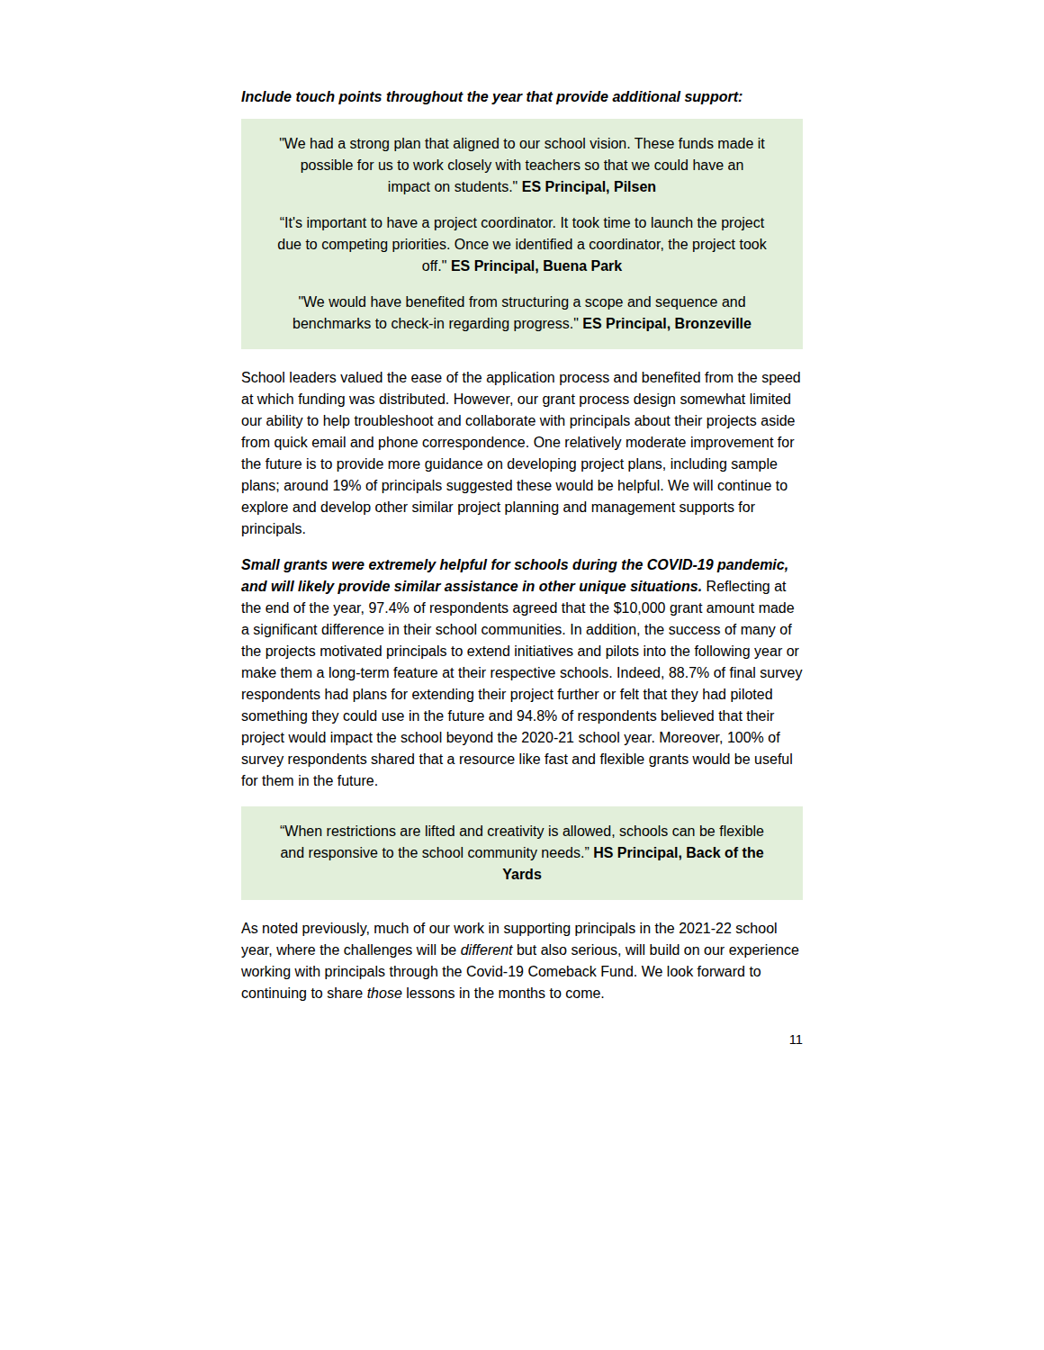Include touch points throughout the year that provide additional support:
"We had a strong plan that aligned to our school vision. These funds made it possible for us to work closely with teachers so that we could have an impact on students." ES Principal, Pilsen
“It's important to have a project coordinator. It took time to launch the project due to competing priorities. Once we identified a coordinator, the project took off." ES Principal, Buena Park
"We would have benefited from structuring a scope and sequence and benchmarks to check-in regarding progress." ES Principal, Bronzeville
School leaders valued the ease of the application process and benefited from the speed at which funding was distributed. However, our grant process design somewhat limited our ability to help troubleshoot and collaborate with principals about their projects aside from quick email and phone correspondence. One relatively moderate improvement for the future is to provide more guidance on developing project plans, including sample plans; around 19% of principals suggested these would be helpful. We will continue to explore and develop other similar project planning and management supports for principals.
Small grants were extremely helpful for schools during the COVID-19 pandemic, and will likely provide similar assistance in other unique situations. Reflecting at the end of the year, 97.4% of respondents agreed that the $10,000 grant amount made a significant difference in their school communities. In addition, the success of many of the projects motivated principals to extend initiatives and pilots into the following year or make them a long-term feature at their respective schools. Indeed, 88.7% of final survey respondents had plans for extending their project further or felt that they had piloted something they could use in the future and 94.8% of respondents believed that their project would impact the school beyond the 2020-21 school year. Moreover, 100% of survey respondents shared that a resource like fast and flexible grants would be useful for them in the future.
“When restrictions are lifted and creativity is allowed, schools can be flexible and responsive to the school community needs.” HS Principal, Back of the Yards
As noted previously, much of our work in supporting principals in the 2021-22 school year, where the challenges will be different but also serious, will build on our experience working with principals through the Covid-19 Comeback Fund. We look forward to continuing to share those lessons in the months to come.
11